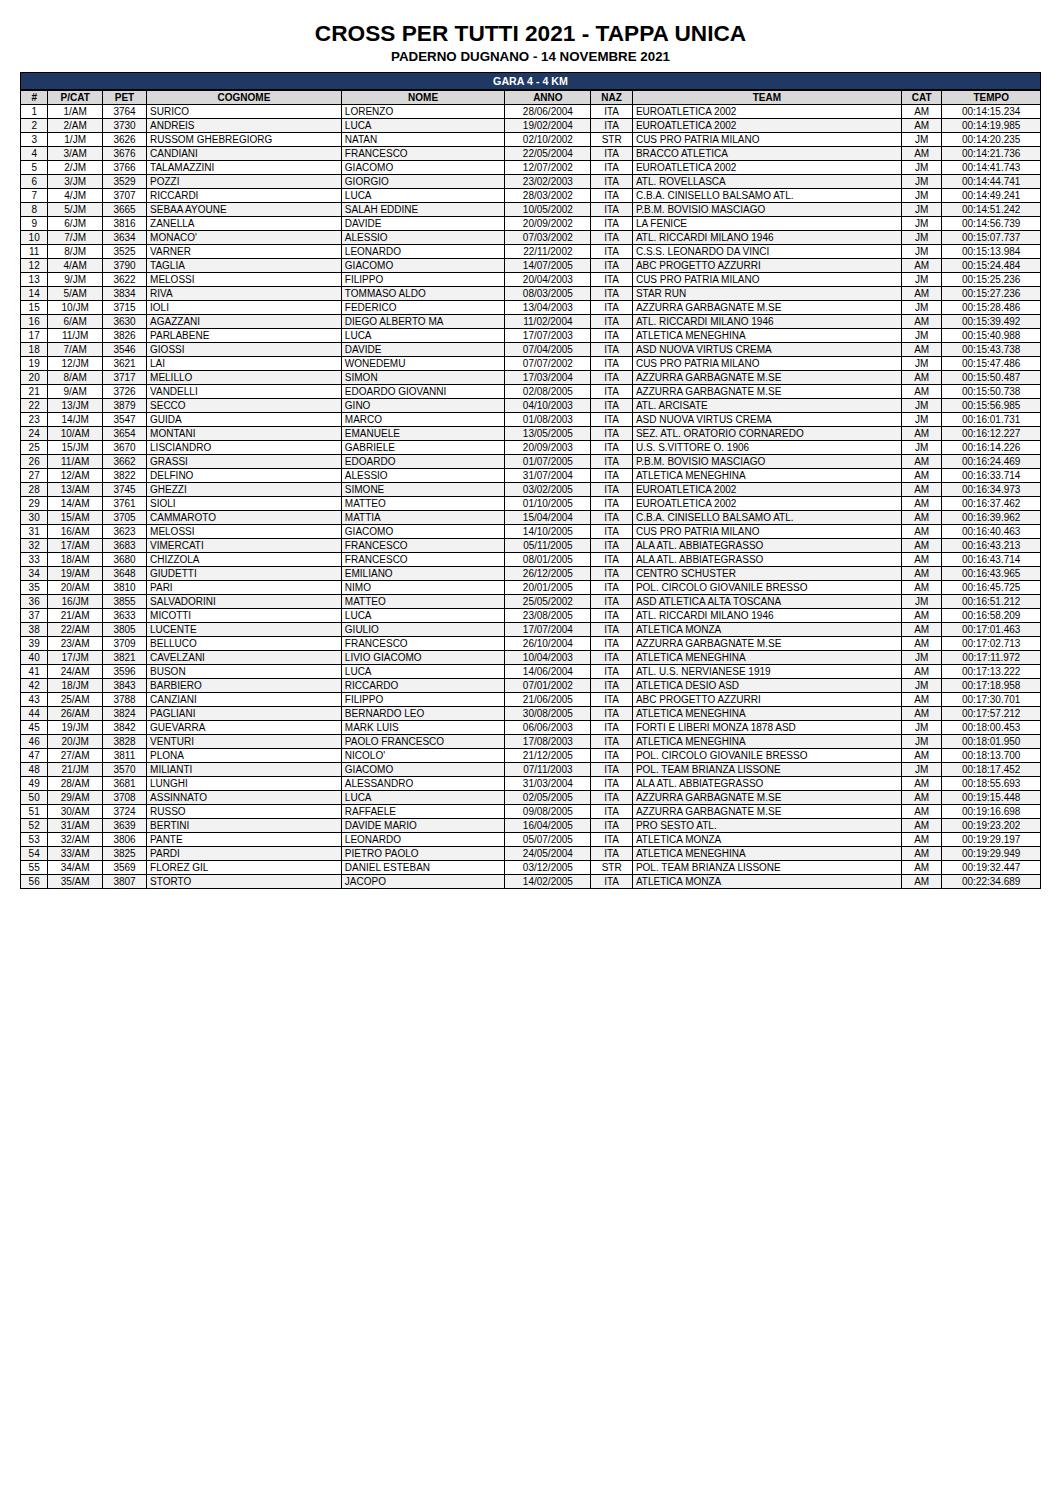CROSS PER TUTTI 2021 - TAPPA UNICA
PADERNO DUGNANO - 14 NOVEMBRE 2021
GARA 4 - 4 KM
| # | P/CAT | PET | COGNOME | NOME | ANNO | NAZ | TEAM | CAT | TEMPO |
| --- | --- | --- | --- | --- | --- | --- | --- | --- | --- |
| 1 | 1/AM | 3764 | SURICO | LORENZO | 28/06/2004 | ITA | EUROATLETICA 2002 | AM | 00:14:15.234 |
| 2 | 2/AM | 3730 | ANDREIS | LUCA | 19/02/2004 | ITA | EUROATLETICA 2002 | AM | 00:14:19.985 |
| 3 | 1/JM | 3626 | RUSSOM GHEBREGIORG | NATAN | 02/10/2002 | STR | CUS PRO PATRIA MILANO | JM | 00:14:20.235 |
| 4 | 3/AM | 3676 | CANDIANI | FRANCESCO | 22/05/2004 | ITA | BRACCO ATLETICA | AM | 00:14:21.736 |
| 5 | 2/JM | 3766 | TALAMAZZINI | GIACOMO | 12/07/2002 | ITA | EUROATLETICA 2002 | JM | 00:14:41.743 |
| 6 | 3/JM | 3529 | POZZI | GIORGIO | 23/02/2003 | ITA | ATL. ROVELLASCA | JM | 00:14:44.741 |
| 7 | 4/JM | 3707 | RICCARDI | LUCA | 28/03/2002 | ITA | C.B.A. CINISELLO BALSAMO ATL. | JM | 00:14:49.241 |
| 8 | 5/JM | 3665 | SEBAA AYOUNE | SALAH EDDINE | 10/05/2002 | ITA | P.B.M. BOVISIO MASCIAGO | JM | 00:14:51.242 |
| 9 | 6/JM | 3816 | ZANELLA | DAVIDE | 20/09/2002 | ITA | LA FENICE | JM | 00:14:56.739 |
| 10 | 7/JM | 3634 | MONACO' | ALESSIO | 07/03/2002 | ITA | ATL. RICCARDI MILANO 1946 | JM | 00:15:07.737 |
| 11 | 8/JM | 3525 | VARNER | LEONARDO | 22/11/2002 | ITA | C.S.S. LEONARDO DA VINCI | JM | 00:15:13.984 |
| 12 | 4/AM | 3790 | TAGLIA | GIACOMO | 14/07/2005 | ITA | ABC PROGETTO AZZURRI | AM | 00:15:24.484 |
| 13 | 9/JM | 3622 | MELOSSI | FILIPPO | 20/04/2003 | ITA | CUS PRO PATRIA MILANO | JM | 00:15:25.236 |
| 14 | 5/AM | 3834 | RIVA | TOMMASO ALDO | 08/03/2005 | ITA | STAR RUN | AM | 00:15:27.236 |
| 15 | 10/JM | 3715 | IOLI | FEDERICO | 13/04/2003 | ITA | AZZURRA GARBAGNATE M.SE | JM | 00:15:28.486 |
| 16 | 6/AM | 3630 | AGAZZANI | DIEGO ALBERTO MA | 11/02/2004 | ITA | ATL. RICCARDI MILANO 1946 | AM | 00:15:39.492 |
| 17 | 11/JM | 3826 | PARLABENE | LUCA | 17/07/2003 | ITA | ATLETICA MENEGHINA | JM | 00:15:40.988 |
| 18 | 7/AM | 3546 | GIOSSI | DAVIDE | 07/04/2005 | ITA | ASD NUOVA VIRTUS CREMA | AM | 00:15:43.738 |
| 19 | 12/JM | 3621 | LAI | WONEDEMU | 07/07/2002 | ITA | CUS PRO PATRIA MILANO | JM | 00:15:47.486 |
| 20 | 8/AM | 3717 | MELILLO | SIMON | 17/03/2004 | ITA | AZZURRA GARBAGNATE M.SE | AM | 00:15:50.487 |
| 21 | 9/AM | 3726 | VANDELLI | EDOARDO GIOVANNI | 02/08/2005 | ITA | AZZURRA GARBAGNATE M.SE | AM | 00:15:50.738 |
| 22 | 13/JM | 3879 | SECCO | GINO | 04/10/2003 | ITA | ATL. ARCISATE | JM | 00:15:56.985 |
| 23 | 14/JM | 3547 | GUIDA | MARCO | 01/08/2003 | ITA | ASD NUOVA VIRTUS CREMA | JM | 00:16:01.731 |
| 24 | 10/AM | 3654 | MONTANI | EMANUELE | 13/05/2005 | ITA | SEZ. ATL. ORATORIO CORNAREDO | AM | 00:16:12.227 |
| 25 | 15/JM | 3670 | LISCIANDRO | GABRIELE | 20/09/2003 | ITA | U.S. S.VITTORE O. 1906 | JM | 00:16:14.226 |
| 26 | 11/AM | 3662 | GRASSI | EDOARDO | 01/07/2005 | ITA | P.B.M. BOVISIO MASCIAGO | AM | 00:16:24.469 |
| 27 | 12/AM | 3822 | DELFINO | ALESSIO | 31/07/2004 | ITA | ATLETICA MENEGHINA | AM | 00:16:33.714 |
| 28 | 13/AM | 3745 | GHEZZI | SIMONE | 03/02/2005 | ITA | EUROATLETICA 2002 | AM | 00:16:34.973 |
| 29 | 14/AM | 3761 | SIOLI | MATTEO | 01/10/2005 | ITA | EUROATLETICA 2002 | AM | 00:16:37.462 |
| 30 | 15/AM | 3705 | CAMMAROTO | MATTIA | 15/04/2004 | ITA | C.B.A. CINISELLO BALSAMO ATL. | AM | 00:16:39.962 |
| 31 | 16/AM | 3623 | MELOSSI | GIACOMO | 14/10/2005 | ITA | CUS PRO PATRIA MILANO | AM | 00:16:40.463 |
| 32 | 17/AM | 3683 | VIMERCATI | FRANCESCO | 05/11/2005 | ITA | ALA ATL. ABBIATEGRASSO | AM | 00:16:43.213 |
| 33 | 18/AM | 3680 | CHIZZOLA | FRANCESCO | 08/01/2005 | ITA | ALA ATL. ABBIATEGRASSO | AM | 00:16:43.714 |
| 34 | 19/AM | 3648 | GIUDETTI | EMILIANO | 26/12/2005 | ITA | CENTRO SCHUSTER | AM | 00:16:43.965 |
| 35 | 20/AM | 3810 | PARI | NIMO | 20/01/2005 | ITA | POL. CIRCOLO GIOVANILE BRESSO | AM | 00:16:45.725 |
| 36 | 16/JM | 3855 | SALVADORINI | MATTEO | 25/05/2002 | ITA | ASD ATLETICA ALTA TOSCANA | JM | 00:16:51.212 |
| 37 | 21/AM | 3633 | MICOTTI | LUCA | 23/08/2005 | ITA | ATL. RICCARDI MILANO 1946 | AM | 00:16:58.209 |
| 38 | 22/AM | 3805 | LUCENTE | GIULIO | 17/07/2004 | ITA | ATLETICA MONZA | AM | 00:17:01.463 |
| 39 | 23/AM | 3709 | BELLUCO | FRANCESCO | 26/10/2004 | ITA | AZZURRA GARBAGNATE M.SE | AM | 00:17:02.713 |
| 40 | 17/JM | 3821 | CAVELZANI | LIVIO GIACOMO | 10/04/2003 | ITA | ATLETICA MENEGHINA | JM | 00:17:11.972 |
| 41 | 24/AM | 3596 | BUSON | LUCA | 14/06/2004 | ITA | ATL. U.S. NERVIANESE 1919 | AM | 00:17:13.222 |
| 42 | 18/JM | 3843 | BARBIERO | RICCARDO | 07/01/2002 | ITA | ATLETICA DESIO ASD | JM | 00:17:18.958 |
| 43 | 25/AM | 3788 | CANZIANI | FILIPPO | 21/06/2005 | ITA | ABC PROGETTO AZZURRI | AM | 00:17:30.701 |
| 44 | 26/AM | 3824 | PAGLIANI | BERNARDO LEO | 30/08/2005 | ITA | ATLETICA MENEGHINA | AM | 00:17:57.212 |
| 45 | 19/JM | 3842 | GUEVARRA | MARK LUIS | 06/06/2003 | ITA | FORTI E LIBERI MONZA 1878 ASD | JM | 00:18:00.453 |
| 46 | 20/JM | 3828 | VENTURI | PAOLO FRANCESCO | 17/08/2003 | ITA | ATLETICA MENEGHINA | JM | 00:18:01.950 |
| 47 | 27/AM | 3811 | PLONA | NICOLO' | 21/12/2005 | ITA | POL. CIRCOLO GIOVANILE BRESSO | AM | 00:18:13.700 |
| 48 | 21/JM | 3570 | MILIANTI | GIACOMO | 07/11/2003 | ITA | POL. TEAM BRIANZA LISSONE | JM | 00:18:17.452 |
| 49 | 28/AM | 3681 | LUNGHI | ALESSANDRO | 31/03/2004 | ITA | ALA ATL. ABBIATEGRASSO | AM | 00:18:55.693 |
| 50 | 29/AM | 3708 | ASSINNATO | LUCA | 02/05/2005 | ITA | AZZURRA GARBAGNATE M.SE | AM | 00:19:15.448 |
| 51 | 30/AM | 3724 | RUSSO | RAFFAELE | 09/08/2005 | ITA | AZZURRA GARBAGNATE M.SE | AM | 00:19:16.698 |
| 52 | 31/AM | 3639 | BERTINI | DAVIDE MARIO | 16/04/2005 | ITA | PRO SESTO ATL. | AM | 00:19:23.202 |
| 53 | 32/AM | 3806 | PANTE | LEONARDO | 05/07/2005 | ITA | ATLETICA MONZA | AM | 00:19:29.197 |
| 54 | 33/AM | 3825 | PARDI | PIETRO PAOLO | 24/05/2004 | ITA | ATLETICA MENEGHINA | AM | 00:19:29.949 |
| 55 | 34/AM | 3569 | FLOREZ GIL | DANIEL ESTEBAN | 03/12/2005 | STR | POL. TEAM BRIANZA LISSONE | AM | 00:19:32.447 |
| 56 | 35/AM | 3807 | STORTO | JACOPO | 14/02/2005 | ITA | ATLETICA MONZA | AM | 00:22:34.689 |